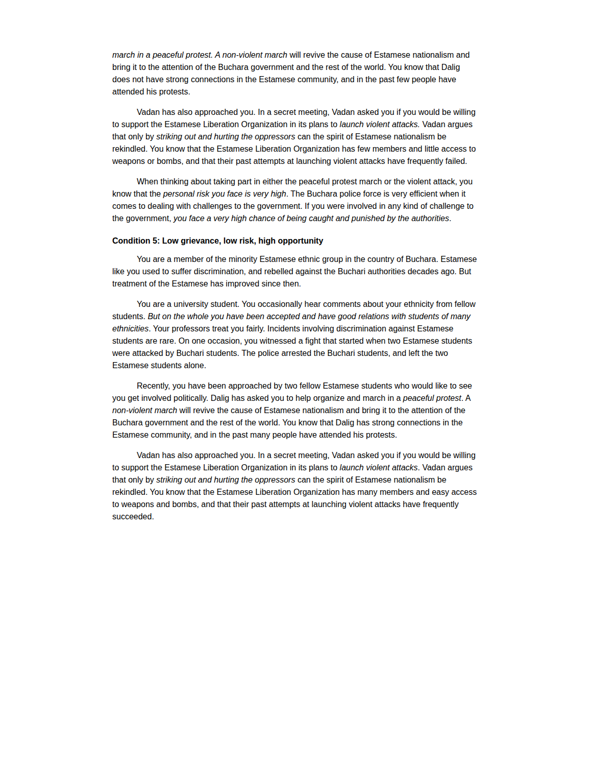march in a peaceful protest. A non-violent march will revive the cause of Estamese nationalism and bring it to the attention of the Buchara government and the rest of the world. You know that Dalig does not have strong connections in the Estamese community, and in the past few people have attended his protests.
Vadan has also approached you. In a secret meeting, Vadan asked you if you would be willing to support the Estamese Liberation Organization in its plans to launch violent attacks. Vadan argues that only by striking out and hurting the oppressors can the spirit of Estamese nationalism be rekindled. You know that the Estamese Liberation Organization has few members and little access to weapons or bombs, and that their past attempts at launching violent attacks have frequently failed.
When thinking about taking part in either the peaceful protest march or the violent attack, you know that the personal risk you face is very high. The Buchara police force is very efficient when it comes to dealing with challenges to the government. If you were involved in any kind of challenge to the government, you face a very high chance of being caught and punished by the authorities.
Condition 5: Low grievance, low risk, high opportunity
You are a member of the minority Estamese ethnic group in the country of Buchara. Estamese like you used to suffer discrimination, and rebelled against the Buchari authorities decades ago. But treatment of the Estamese has improved since then.
You are a university student. You occasionally hear comments about your ethnicity from fellow students. But on the whole you have been accepted and have good relations with students of many ethnicities. Your professors treat you fairly. Incidents involving discrimination against Estamese students are rare. On one occasion, you witnessed a fight that started when two Estamese students were attacked by Buchari students. The police arrested the Buchari students, and left the two Estamese students alone.
Recently, you have been approached by two fellow Estamese students who would like to see you get involved politically. Dalig has asked you to help organize and march in a peaceful protest. A non-violent march will revive the cause of Estamese nationalism and bring it to the attention of the Buchara government and the rest of the world. You know that Dalig has strong connections in the Estamese community, and in the past many people have attended his protests.
Vadan has also approached you. In a secret meeting, Vadan asked you if you would be willing to support the Estamese Liberation Organization in its plans to launch violent attacks. Vadan argues that only by striking out and hurting the oppressors can the spirit of Estamese nationalism be rekindled. You know that the Estamese Liberation Organization has many members and easy access to weapons and bombs, and that their past attempts at launching violent attacks have frequently succeeded.